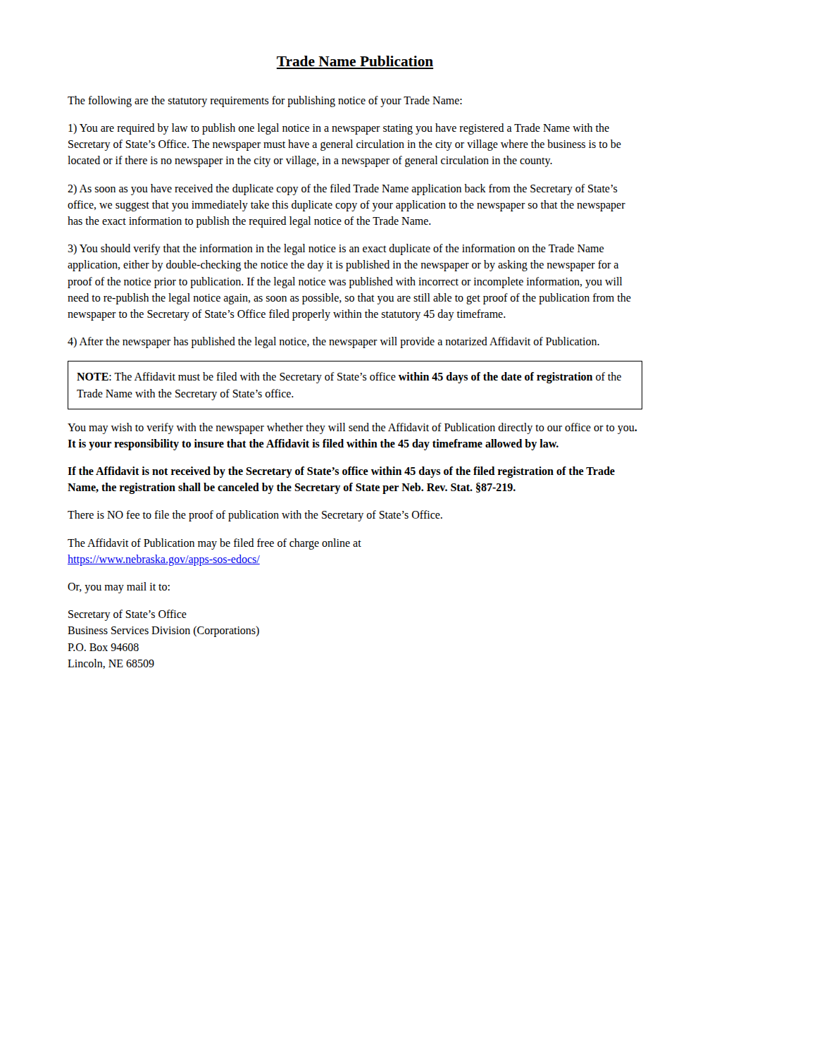Trade Name Publication
The following are the statutory requirements for publishing notice of your Trade Name:
1) You are required by law to publish one legal notice in a newspaper stating you have registered a Trade Name with the Secretary of State’s Office. The newspaper must have a general circulation in the city or village where the business is to be located or if there is no newspaper in the city or village, in a newspaper of general circulation in the county.
2) As soon as you have received the duplicate copy of the filed Trade Name application back from the Secretary of State’s office, we suggest that you immediately take this duplicate copy of your application to the newspaper so that the newspaper has the exact information to publish the required legal notice of the Trade Name.
3) You should verify that the information in the legal notice is an exact duplicate of the information on the Trade Name application, either by double-checking the notice the day it is published in the newspaper or by asking the newspaper for a proof of the notice prior to publication. If the legal notice was published with incorrect or incomplete information, you will need to re-publish the legal notice again, as soon as possible, so that you are still able to get proof of the publication from the newspaper to the Secretary of State’s Office filed properly within the statutory 45 day timeframe.
4) After the newspaper has published the legal notice, the newspaper will provide a notarized Affidavit of Publication.
NOTE: The Affidavit must be filed with the Secretary of State’s office within 45 days of the date of registration of the Trade Name with the Secretary of State’s office.
You may wish to verify with the newspaper whether they will send the Affidavit of Publication directly to our office or to you. It is your responsibility to insure that the Affidavit is filed within the 45 day timeframe allowed by law.
If the Affidavit is not received by the Secretary of State’s office within 45 days of the filed registration of the Trade Name, the registration shall be canceled by the Secretary of State per Neb. Rev. Stat. §87-219.
There is NO fee to file the proof of publication with the Secretary of State’s Office.
The Affidavit of Publication may be filed free of charge online at
https://www.nebraska.gov/apps-sos-edocs/
Or, you may mail it to:
Secretary of State’s Office Business Services Division (Corporations) P.O. Box 94608 Lincoln, NE 68509